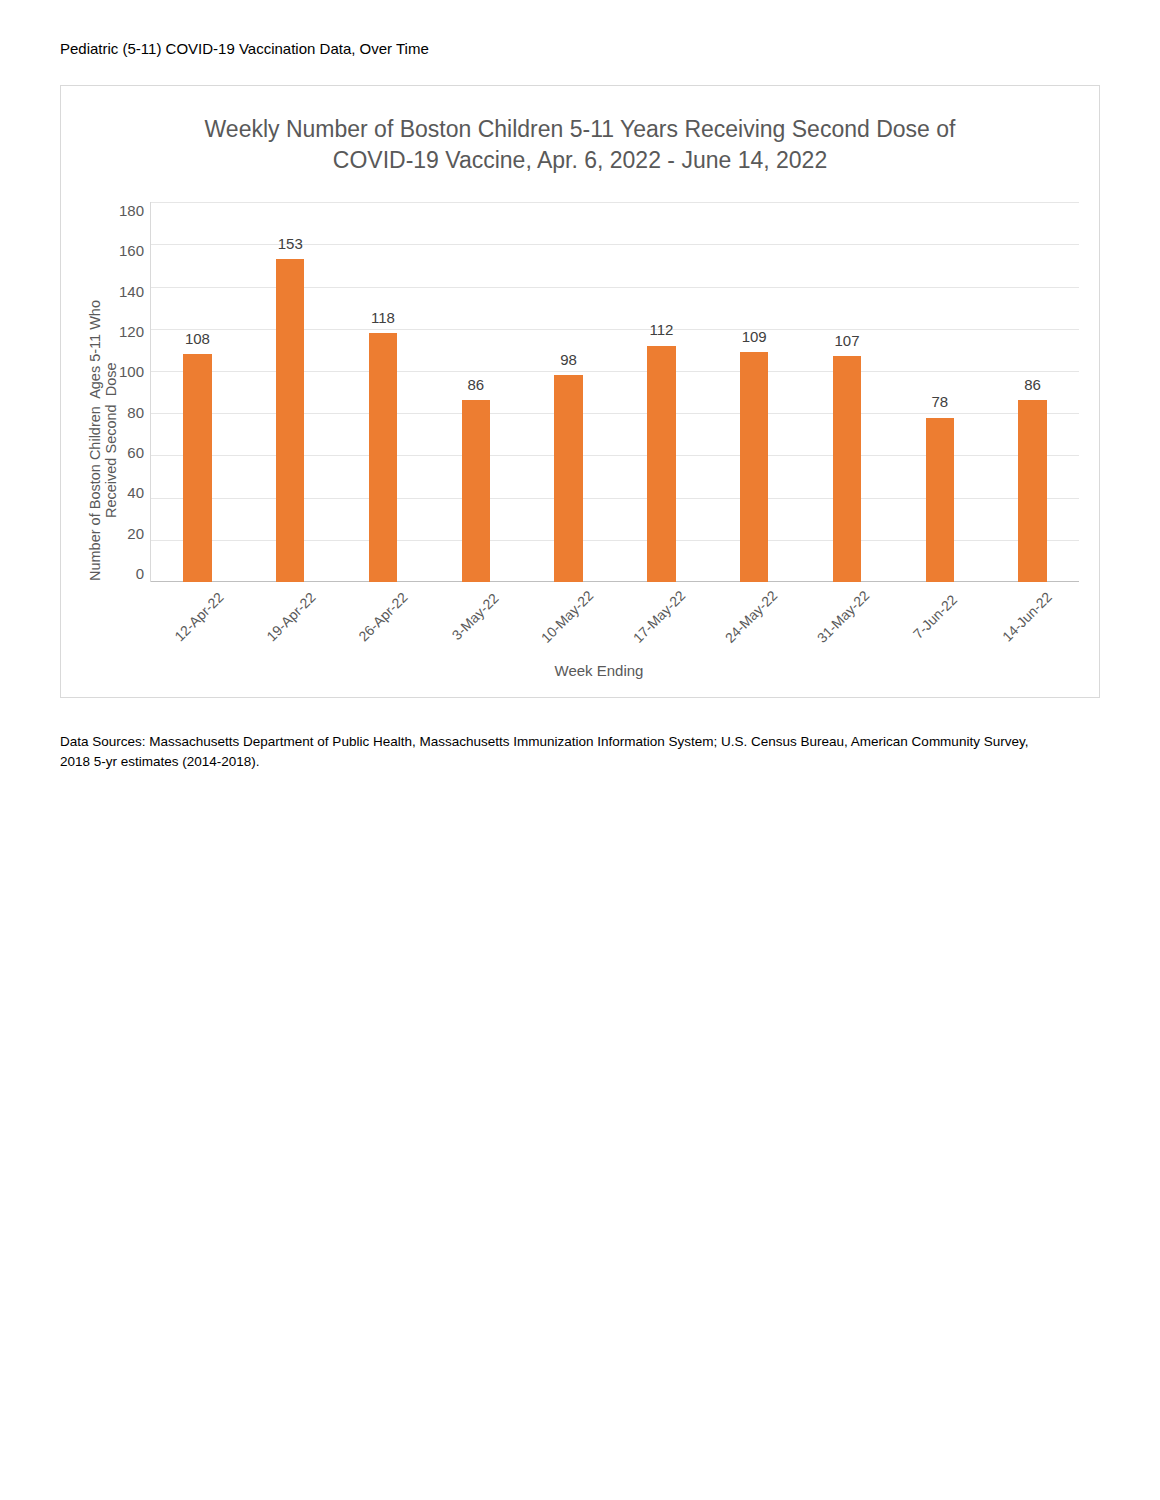Pediatric (5-11) COVID-19 Vaccination Data, Over Time
Weekly Number of Boston Children 5-11 Years Receiving Second Dose of
COVID-19 Vaccine, Apr. 6, 2022 - June 14, 2022
Number of Boston Children Ages 5-11 Who
Received Second Dose
180 160 140 120 100 80 60 40 20 0
108
153
118
86
98
112
109
107
78
86
12-Apr-22
19-Apr-22
26-Apr-22
3-May-22
10-May-22
17-May-22
24-May-22
31-May-22
7-Jun-22
14-Jun-22
Week Ending
Data Sources: Massachusetts Department of Public Health, Massachusetts Immunization Information System; U.S. Census Bureau, American Community Survey, 2018 5-yr estimates (2014-2018).